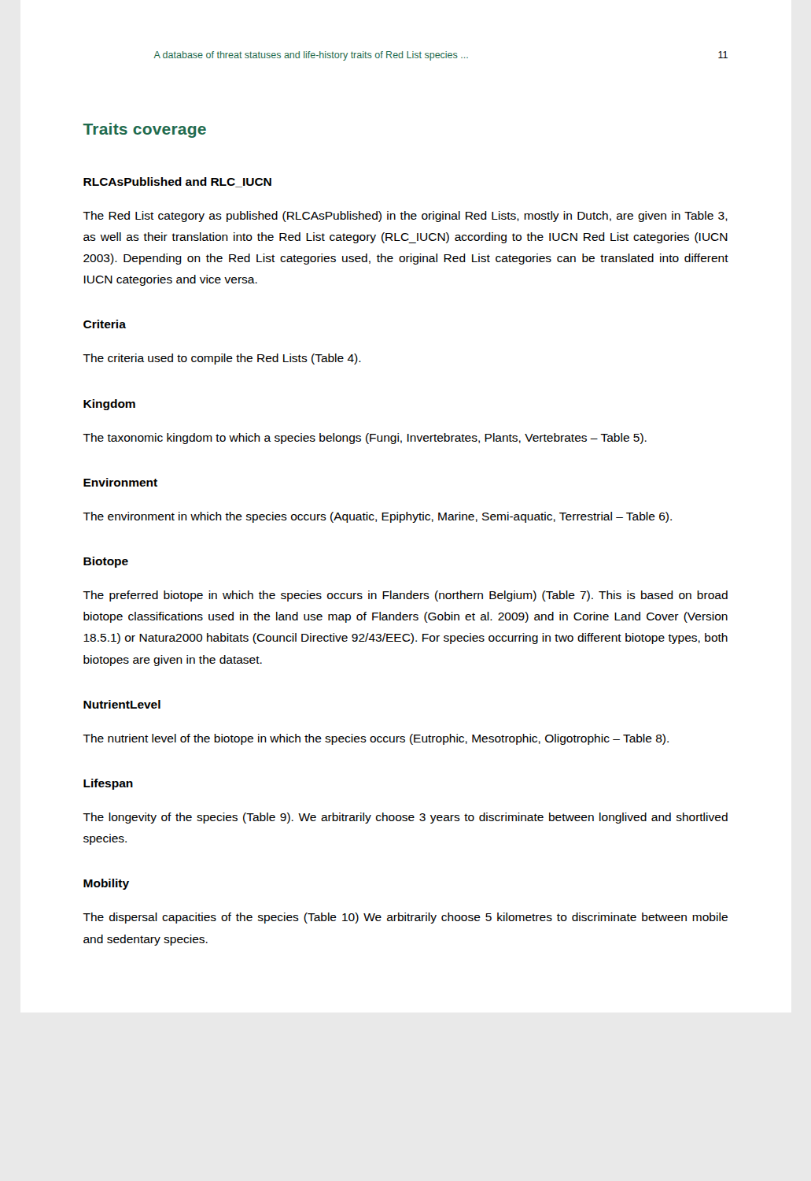A database of threat statuses and life-history traits of Red List species ... 11
Traits coverage
RLCAsPublished and RLC_IUCN
The Red List category as published (RLCAsPublished) in the original Red Lists, mostly in Dutch, are given in Table 3, as well as their translation into the Red List category (RLC_IUCN) according to the IUCN Red List categories (IUCN 2003). Depending on the Red List categories used, the original Red List categories can be translated into different IUCN categories and vice versa.
Criteria
The criteria used to compile the Red Lists (Table 4).
Kingdom
The taxonomic kingdom to which a species belongs (Fungi, Invertebrates, Plants, Vertebrates – Table 5).
Environment
The environment in which the species occurs (Aquatic, Epiphytic, Marine, Semi-aquatic, Terrestrial – Table 6).
Biotope
The preferred biotope in which the species occurs in Flanders (northern Belgium) (Table 7). This is based on broad biotope classifications used in the land use map of Flanders (Gobin et al. 2009) and in Corine Land Cover (Version 18.5.1) or Natura2000 habitats (Council Directive 92/43/EEC). For species occurring in two different biotope types, both biotopes are given in the dataset.
NutrientLevel
The nutrient level of the biotope in which the species occurs (Eutrophic, Mesotrophic, Oligotrophic – Table 8).
Lifespan
The longevity of the species (Table 9). We arbitrarily choose 3 years to discriminate between longlived and shortlived species.
Mobility
The dispersal capacities of the species (Table 10) We arbitrarily choose 5 kilometres to discriminate between mobile and sedentary species.